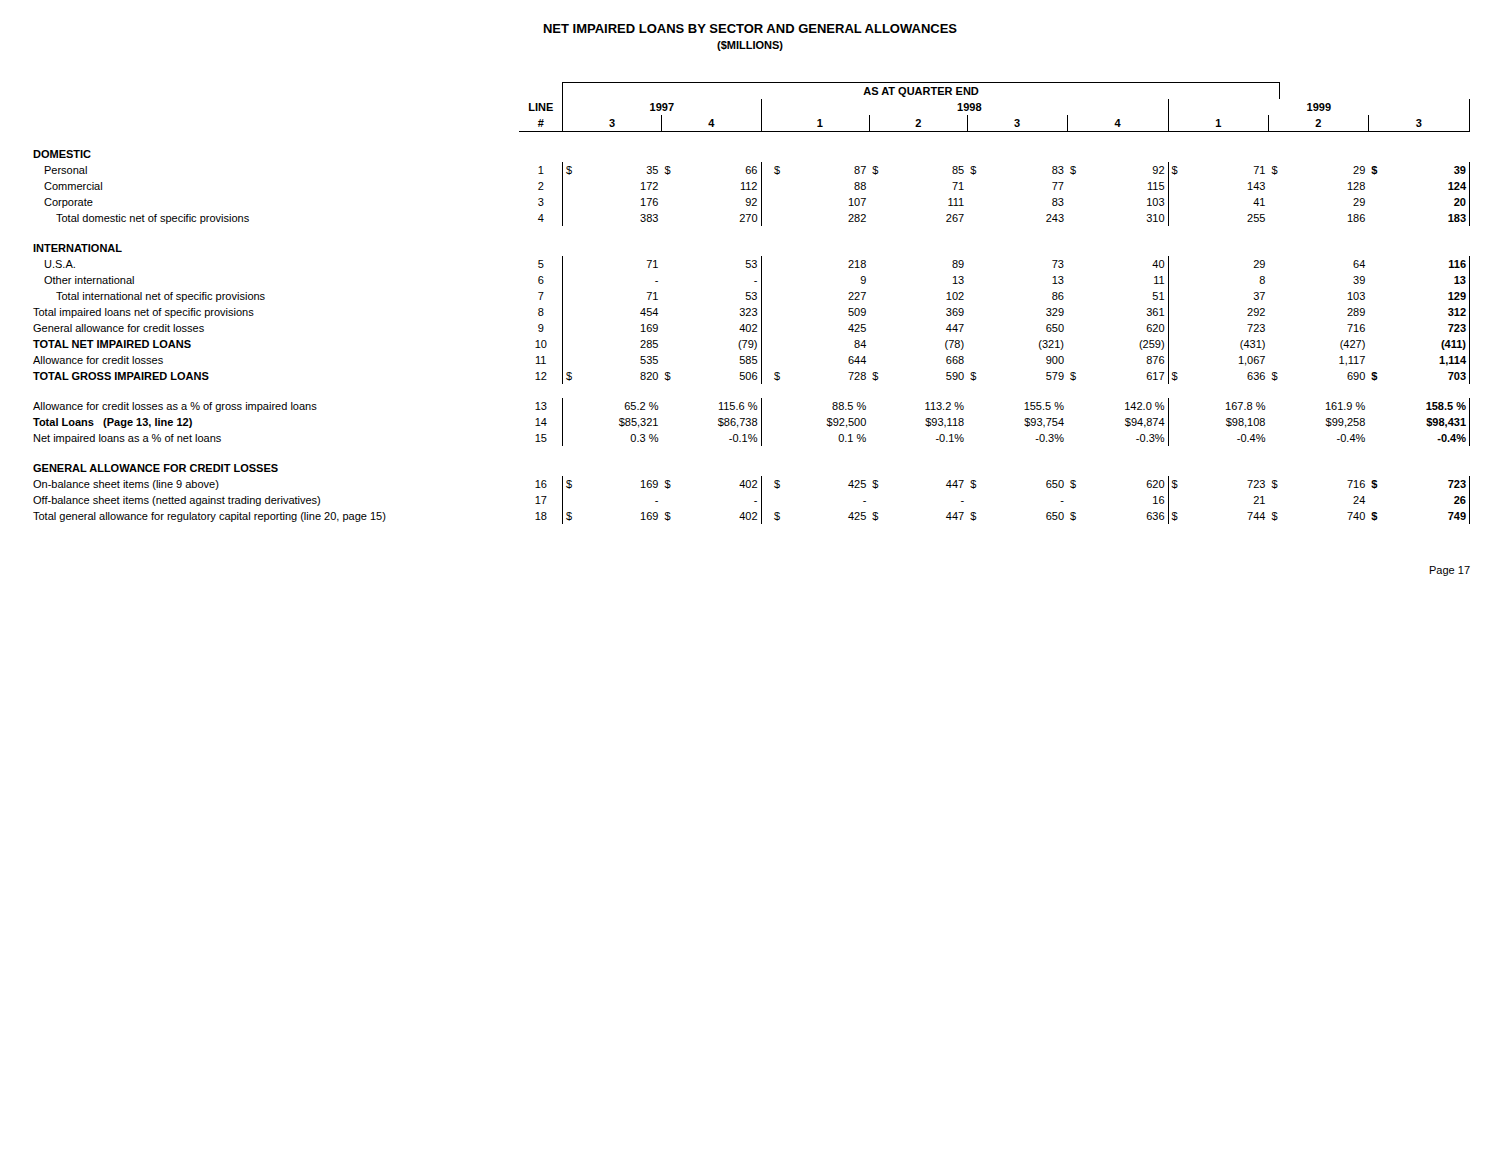NET IMPAIRED LOANS BY SECTOR AND GENERAL ALLOWANCES ($MILLIONS)
| | | AS AT QUARTER END |
| | LINE | 1997 | | 1998 | 1999 |
| | # | 3 | 4 | | 1 | 2 | 3 | 4 | 1 | 2 | 3 |
| DOMESTIC | | |
| Personal | 1 | $ | 35 | $ | 66 | | $ | 87 | $ | 85 | $ | 83 | $ | 92 | $ | 71 | $ | 29 | $ | 39 |
| Commercial | 2 | | 172 | | 112 | | | 88 | | 71 | | 77 | | 115 | | 143 | | 128 | | 124 |
| Corporate | 3 | | 176 | | 92 | | | 107 | | 111 | | 83 | | 103 | | 41 | | 29 | | 20 |
| Total domestic net of specific provisions | 4 | | 383 | | 270 | | | 282 | | 267 | | 243 | | 310 | | 255 | | 186 | | 183 |
| INTERNATIONAL | | |
| U.S.A. | 5 | | 71 | | 53 | | | 218 | | 89 | | 73 | | 40 | | 29 | | 64 | | 116 |
| Other international | 6 | | - | | - | | | 9 | | 13 | | 13 | | 11 | | 8 | | 39 | | 13 |
| Total international net of specific provisions | 7 | | 71 | | 53 | | | 227 | | 102 | | 86 | | 51 | | 37 | | 103 | | 129 |
| Total impaired loans net of specific provisions | 8 | | 454 | | 323 | | | 509 | | 369 | | 329 | | 361 | | 292 | | 289 | | 312 |
| General allowance for credit losses | 9 | | 169 | | 402 | | | 425 | | 447 | | 650 | | 620 | | 723 | | 716 | | 723 |
| TOTAL NET IMPAIRED LOANS | 10 | | 285 | | (79) | | | 84 | | (78) | | (321) | | (259) | | (431) | | (427) | | (411) |
| Allowance for credit losses | 11 | | 535 | | 585 | | | 644 | | 668 | | 900 | | 876 | | 1,067 | | 1,117 | | 1,114 |
| TOTAL GROSS IMPAIRED LOANS | 12 | $ | 820 | $ | 506 | | $ | 728 | $ | 590 | $ | 579 | $ | 617 | $ | 636 | $ | 690 | $ | 703 |
| Allowance for credit losses as a % of gross impaired loans | 13 | 65.2 % | 115.6 % | | 88.5 % | 113.2 % | 155.5 % | 142.0 % | 167.8 % | 161.9 % | 158.5 % |
| Total Loans (Page 13, line 12) | 14 | $85,321 | $86,738 | | $92,500 | $93,118 | $93,754 | $94,874 | $98,108 | $99,258 | $98,431 |
| Net impaired loans as a % of net loans | 15 | 0.3 % | -0.1% | | 0.1 % | -0.1% | -0.3% | -0.3% | -0.4% | -0.4% | -0.4% |
| GENERAL ALLOWANCE FOR CREDIT LOSSES | | |
| On-balance sheet items (line 9 above) | 16 | $ | 169 | $ | 402 | | $ | 425 | $ | 447 | $ | 650 | $ | 620 | $ | 723 | $ | 716 | $ | 723 |
| Off-balance sheet items (netted against trading derivatives) | 17 | | - | | - | | | - | | - | | - | | 16 | | 21 | | 24 | | 26 |
| Total general allowance for regulatory capital reporting (line 20, page 15) | 18 | $ | 169 | $ | 402 | | $ | 425 | $ | 447 | $ | 650 | $ | 636 | $ | 744 | $ | 740 | $ | 749 |
Page 17